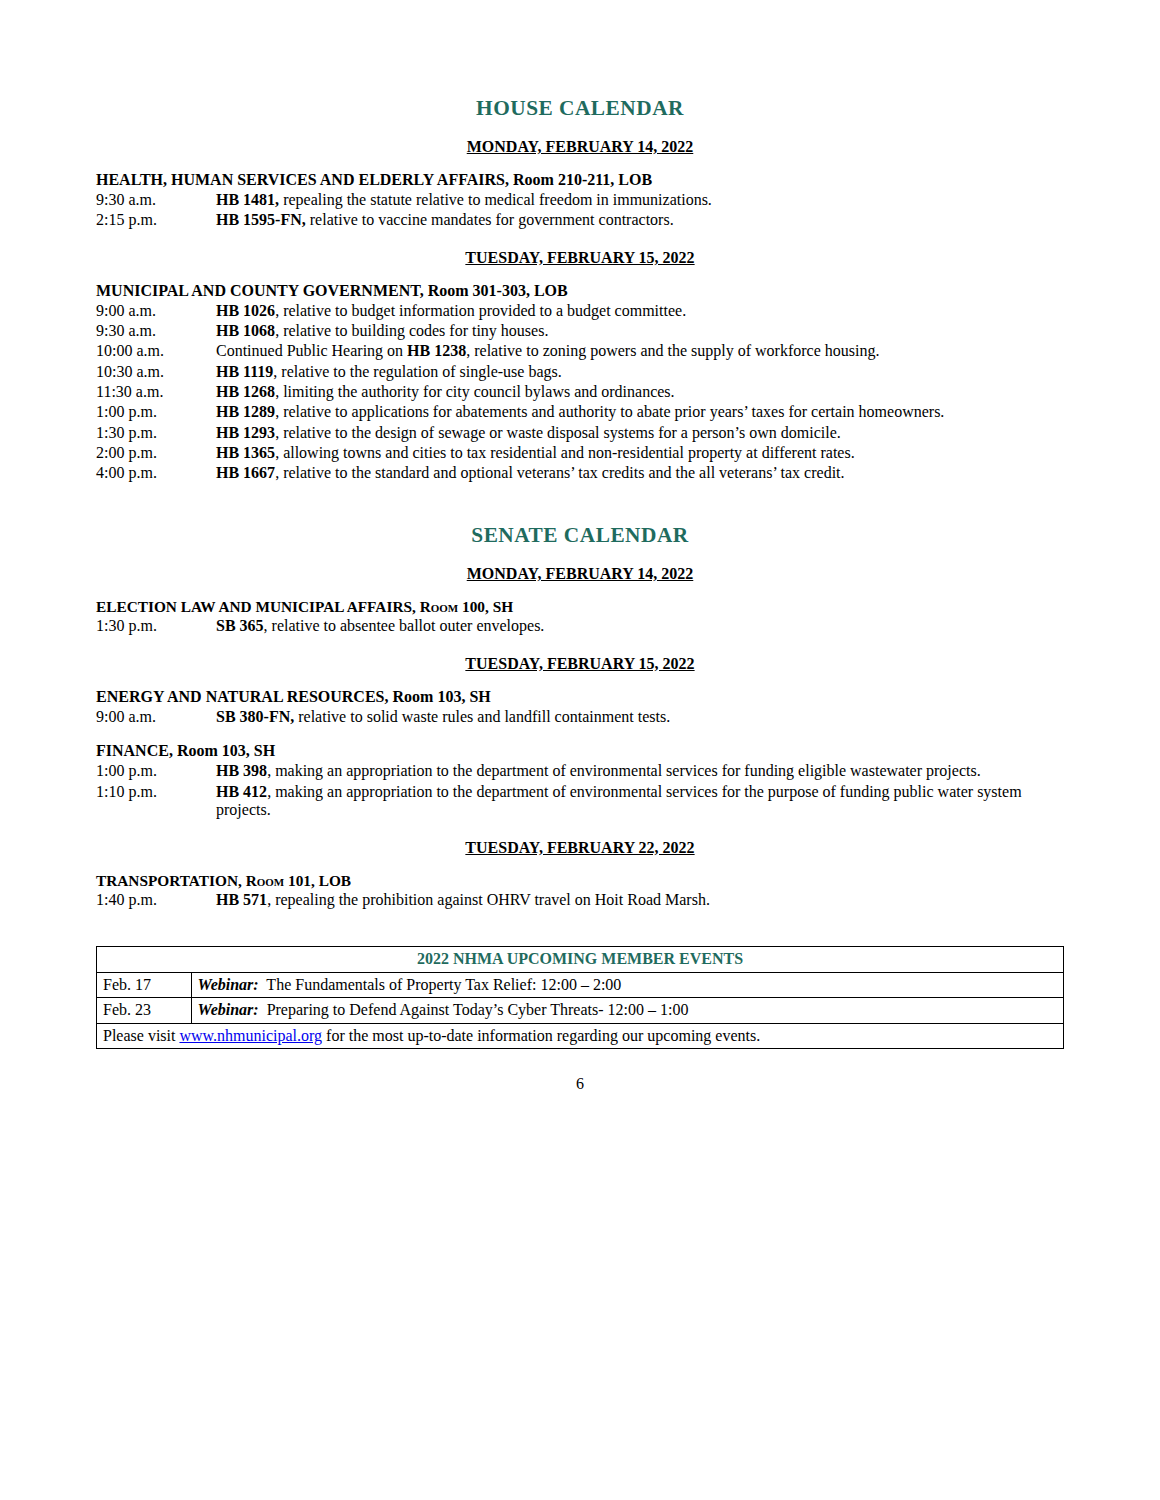HOUSE CALENDAR
MONDAY, FEBRUARY 14, 2022
HEALTH, HUMAN SERVICES AND ELDERLY AFFAIRS, Room 210-211, LOB
| 9:30 a.m. | HB 1481, repealing the statute relative to medical freedom in immunizations. |
| 2:15 p.m. | HB 1595-FN, relative to vaccine mandates for government contractors. |
TUESDAY, FEBRUARY 15, 2022
MUNICIPAL AND COUNTY GOVERNMENT, Room 301-303, LOB
| 9:00 a.m. | HB 1026 , relative to budget information provided to a budget committee. |
| 9:30 a.m. | HB 1068 , relative to building codes for tiny houses. |
| 10:00 a.m. | Continued Public Hearing on HB 1238 , relative to zoning powers and the supply of workforce housing. |
| 10:30 a.m. | HB 1119 , relative to the regulation of single-use bags. |
| 11:30 a.m. | HB 1268 , limiting the authority for city council bylaws and ordinances. |
| 1:00 p.m. | HB 1289 , relative to applications for abatements and authority to abate prior years’ taxes for certain homeowners. |
| 1:30 p.m. | HB 1293 , relative to the design of sewage or waste disposal systems for a person’s own domicile. |
| 2:00 p.m. | HB 1365 , allowing towns and cities to tax residential and non-residential property at different rates. |
| 4:00 p.m. | HB 1667 , relative to the standard and optional veterans’ tax credits and the all veterans’ tax credit. |
SENATE CALENDAR
MONDAY, FEBRUARY 14, 2022
ELECTION LAW AND MUNICIPAL AFFAIRS, Room 100, SH
| 1:30 p.m. | SB 365 , relative to absentee ballot outer envelopes. |
TUESDAY, FEBRUARY 15, 2022
ENERGY AND NATURAL RESOURCES, Room 103, SH
| 9:00 a.m. | SB 380-FN, relative to solid waste rules and landfill containment tests. |
FINANCE, Room 103, SH
| 1:00 p.m. | HB 398 , making an appropriation to the department of environmental services for funding eligible wastewater projects. |
| 1:10 p.m. | HB 412 , making an appropriation to the department of environmental services for the purpose of funding public water system projects. |
TUESDAY, FEBRUARY 22, 2022
TRANSPORTATION, Room 101, LOB
| 1:40 p.m. | HB 571 , repealing the prohibition against OHRV travel on Hoit Road Marsh. |
| 2022 NHMA UPCOMING MEMBER EVENTS |
| --- |
| Feb. 17 | Webinar: The Fundamentals of Property Tax Relief: 12:00 – 2:00 |
| Feb. 23 | Webinar: Preparing to Defend Against Today’s Cyber Threats- 12:00 – 1:00 |
| Please visit www.nhmunicipal.org for the most up-to-date information regarding our upcoming events. |
6